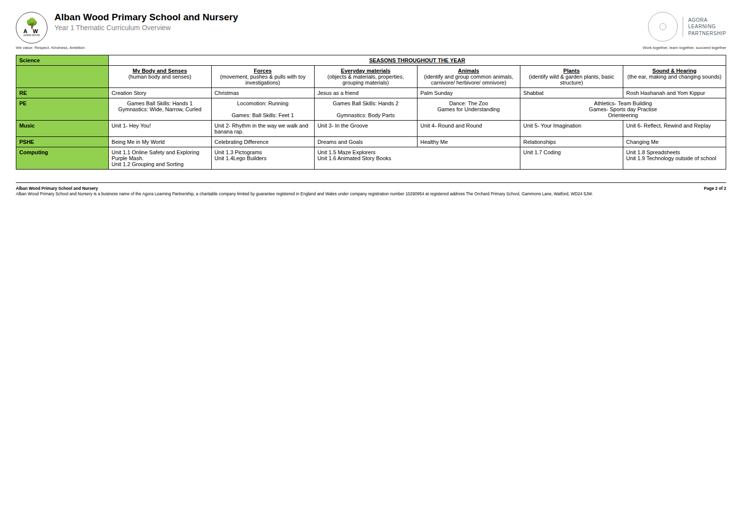🌳 A W ALBAN WOOD
Alban Wood Primary School and Nursery
Year 1 Thematic Curriculum Overview
AGORA
LEARNING
PARTNERSHIP
We value: Respect, Kindness, Ambition Work together, learn together, succeed together
| Science | SEASONS THROUGHOUT THE YEAR |
| | My Body and Senses (human body and senses) | Forces (movement, pushes & pulls with toy investigations) | Everyday materials (objects & materials, properties, grouping materials) | Animals (identify and group common animals, carnivore/ herbivore/ omnivore) | Plants (identify wild & garden plants, basic structure) | Sound & Hearing (the ear, making and changing sounds) |
| RE | Creation Story | Christmas | Jesus as a friend | Palm Sunday | Shabbat | Rosh Hashanah and Yom Kippur |
| PE | Games Ball Skills: Hands 1 Gymnastics: Wide, Narrow, Curled | Locomotion: Running Games: Ball Skills: Feet 1 | Games Ball Skills: Hands 2 Gymnastics: Body Parts | Dance: The Zoo Games for Understanding | Athletics- Team Building Games- Sports day Practise Orienteering |
| Music | Unit 1- Hey You! | Unit 2- Rhythm in the way we walk and banana rap. | Unit 3- In the Groove | Unit 4- Round and Round | Unit 5- Your Imagination | Unit 6- Reflect, Rewind and Replay |
| PSHE | Being Me in My World | Celebrating Difference | Dreams and Goals | Healthy Me | Relationships | Changing Me |
| Computing | Unit 1.1 Online Safety and Exploring Purple Mash. Unit 1.2 Grouping and Sorting | Unit 1.3 Pictograms Unit 1.4Lego Builders | Unit 1.5 Maze Explorers Unit 1.6 Animated Story Books | Unit 1.7 Coding | Unit 1.8 Spreadsheets Unit 1.9 Technology outside of school |
Alban Wood Primary School and Nursery Page 2 of 2
Alban Wood Primary School and Nursery is a business name of the Agora Learning Partnership, a charitable company limited by guarantee registered in England and Wales under company registration number 10290954 at registered address The Orchard Primary School, Gammons Lane, Watford, WD24 5JW.